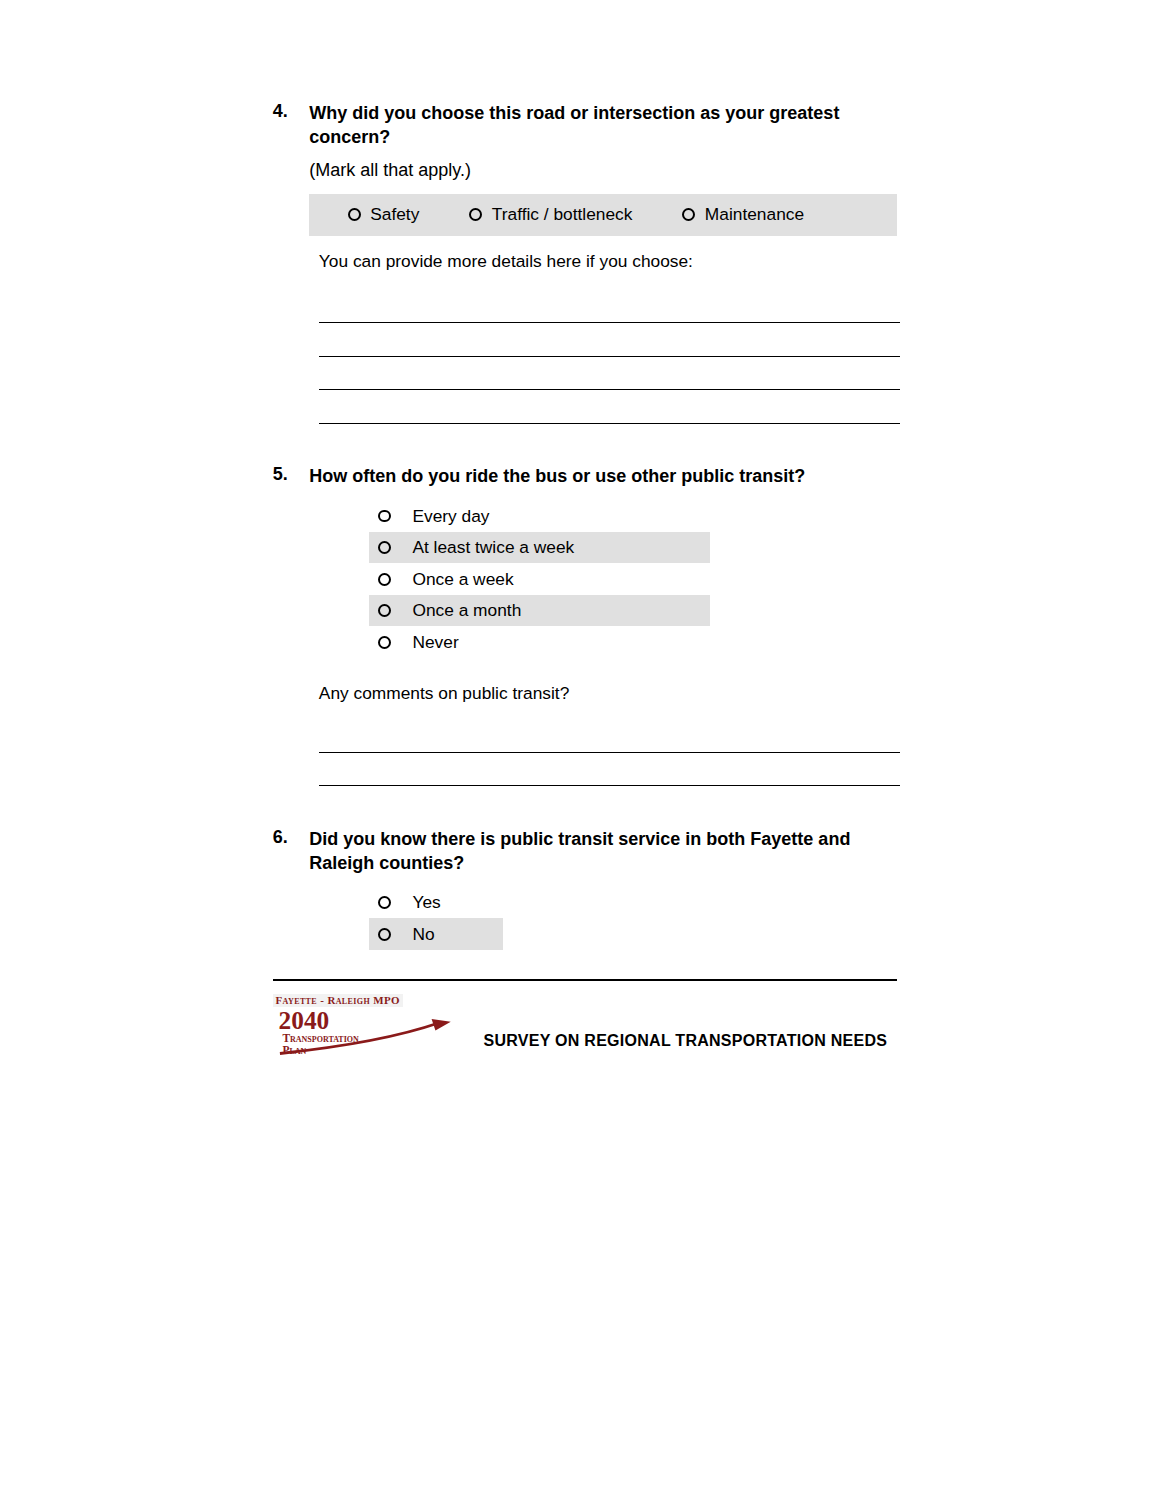4.
Why did you choose this road or intersection as your greatest concern?
(Mark all that apply.)
Safety Traffic / bottleneck Maintenance
You can provide more details here if you choose:
5.
How often do you ride the bus or use other public transit?
Every day
At least twice a week
Once a week
Once a month
Never
Any comments on public transit?
6.
Did you know there is public transit service in both Fayette and Raleigh counties?
Yes
No
Fayette - Raleigh MPO
2040
Transportation
Plan
SURVEY ON REGIONAL TRANSPORTATION NEEDS